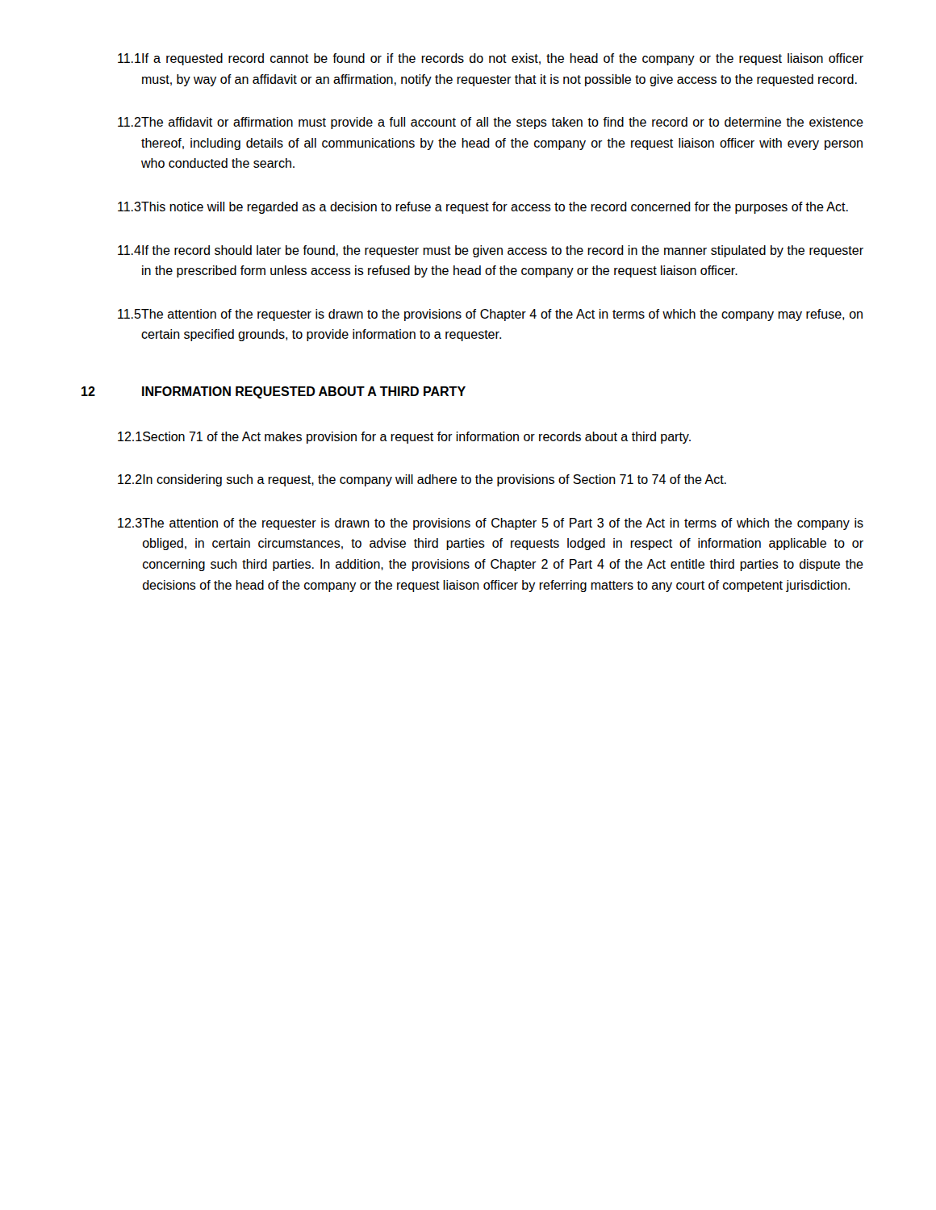11.1
If a requested record cannot be found or if the records do not exist, the head of the company or the request liaison officer must, by way of an affidavit or an affirmation, notify the requester that it is not possible to give access to the requested record.
11.2
The affidavit or affirmation must provide a full account of all the steps taken to find the record or to determine the existence thereof, including details of all communications by the head of the company or the request liaison officer with every person who conducted the search.
11.3
This notice will be regarded as a decision to refuse a request for access to the record concerned for the purposes of the Act.
11.4
If the record should later be found, the requester must be given access to the record in the manner stipulated by the requester in the prescribed form unless access is refused by the head of the company or the request liaison officer.
11.5
The attention of the requester is drawn to the provisions of Chapter 4 of the Act in terms of which the company may refuse, on certain specified grounds, to provide information to a requester.
12
INFORMATION REQUESTED ABOUT A THIRD PARTY
12.1
Section 71 of the Act makes provision for a request for information or records about a third party.
12.2
In considering such a request, the company will adhere to the provisions of Section 71 to 74 of the Act.
12.3
The attention of the requester is drawn to the provisions of Chapter 5 of Part 3 of the Act in terms of which the company is obliged, in certain circumstances, to advise third parties of requests lodged in respect of information applicable to or concerning such third parties. In addition, the provisions of Chapter 2 of Part 4 of the Act entitle third parties to dispute the decisions of the head of the company or the request liaison officer by referring matters to any court of competent jurisdiction.